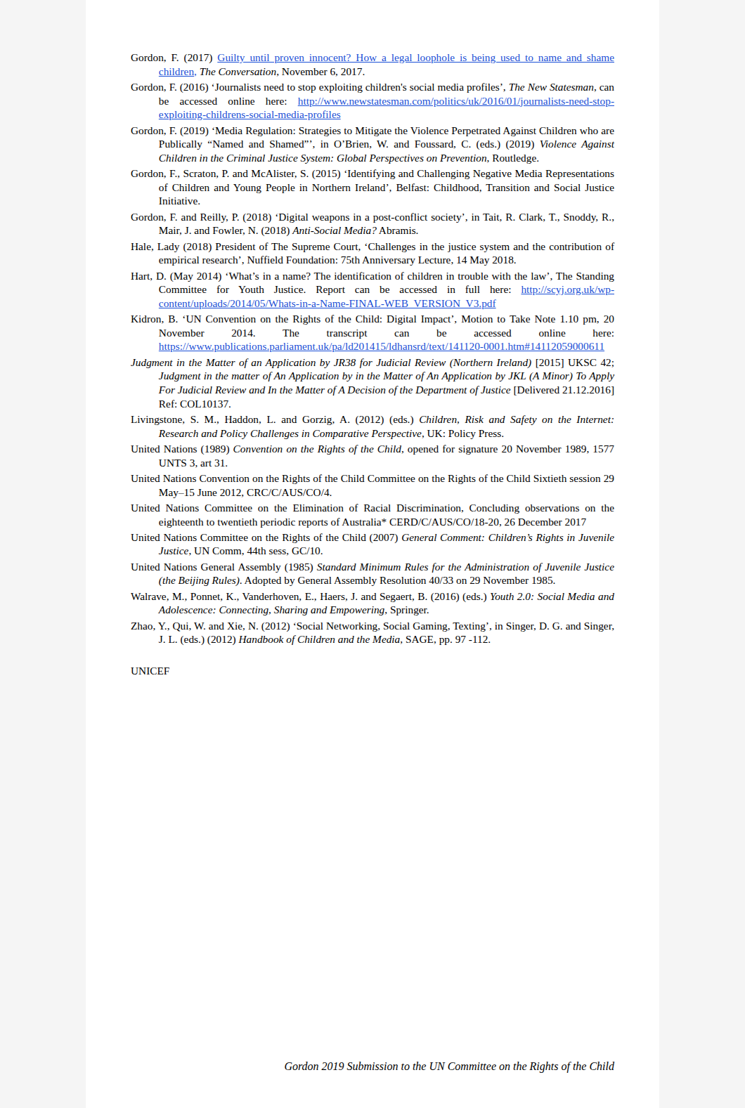Gordon, F. (2017) Guilty until proven innocent? How a legal loophole is being used to name and shame children, The Conversation, November 6, 2017.
Gordon, F. (2016) ‘Journalists need to stop exploiting children's social media profiles’, The New Statesman, can be accessed online here: http://www.newstatesman.com/politics/uk/2016/01/journalists-need-stop-exploiting-childrens-social-media-profiles
Gordon, F. (2019) ‘Media Regulation: Strategies to Mitigate the Violence Perpetrated Against Children who are Publically “Named and Shamed”’, in O’Brien, W. and Foussard, C. (eds.) (2019) Violence Against Children in the Criminal Justice System: Global Perspectives on Prevention, Routledge.
Gordon, F., Scraton, P. and McAlister, S. (2015) ‘Identifying and Challenging Negative Media Representations of Children and Young People in Northern Ireland’, Belfast: Childhood, Transition and Social Justice Initiative.
Gordon, F. and Reilly, P. (2018) ‘Digital weapons in a post-conflict society’, in Tait, R. Clark, T., Snoddy, R., Mair, J. and Fowler, N. (2018) Anti-Social Media? Abramis.
Hale, Lady (2018) President of The Supreme Court, ‘Challenges in the justice system and the contribution of empirical research’, Nuffield Foundation: 75th Anniversary Lecture, 14 May 2018.
Hart, D. (May 2014) ‘What’s in a name? The identification of children in trouble with the law’, The Standing Committee for Youth Justice. Report can be accessed in full here: http://scyj.org.uk/wp-content/uploads/2014/05/Whats-in-a-Name-FINAL-WEB_VERSION_V3.pdf
Kidron, B. ‘UN Convention on the Rights of the Child: Digital Impact’, Motion to Take Note 1.10 pm, 20 November 2014. The transcript can be accessed online here: https://www.publications.parliament.uk/pa/ld201415/ldhansrd/text/141120-0001.htm#14112059000611
Judgment in the Matter of an Application by JR38 for Judicial Review (Northern Ireland) [2015] UKSC 42; Judgment in the matter of An Application by in the Matter of An Application by JKL (A Minor) To Apply For Judicial Review and In the Matter of A Decision of the Department of Justice [Delivered 21.12.2016] Ref: COL10137.
Livingstone, S. M., Haddon, L. and Gorzig, A. (2012) (eds.) Children, Risk and Safety on the Internet: Research and Policy Challenges in Comparative Perspective, UK: Policy Press.
United Nations (1989) Convention on the Rights of the Child, opened for signature 20 November 1989, 1577 UNTS 3, art 31.
United Nations Convention on the Rights of the Child Committee on the Rights of the Child Sixtieth session 29 May–15 June 2012, CRC/C/AUS/CO/4.
United Nations Committee on the Elimination of Racial Discrimination, Concluding observations on the eighteenth to twentieth periodic reports of Australia* CERD/C/AUS/CO/18-20, 26 December 2017
United Nations Committee on the Rights of the Child (2007) General Comment: Children’s Rights in Juvenile Justice, UN Comm, 44th sess, GC/10.
United Nations General Assembly (1985) Standard Minimum Rules for the Administration of Juvenile Justice (the Beijing Rules). Adopted by General Assembly Resolution 40/33 on 29 November 1985.
Walrave, M., Ponnet, K., Vanderhoven, E., Haers, J. and Segaert, B. (2016) (eds.) Youth 2.0: Social Media and Adolescence: Connecting, Sharing and Empowering, Springer.
Zhao, Y., Qui, W. and Xie, N. (2012) ‘Social Networking, Social Gaming, Texting’, in Singer, D. G. and Singer, J. L. (eds.) (2012) Handbook of Children and the Media, SAGE, pp. 97 -112.
UNICEF
Gordon 2019 Submission to the UN Committee on the Rights of the Child